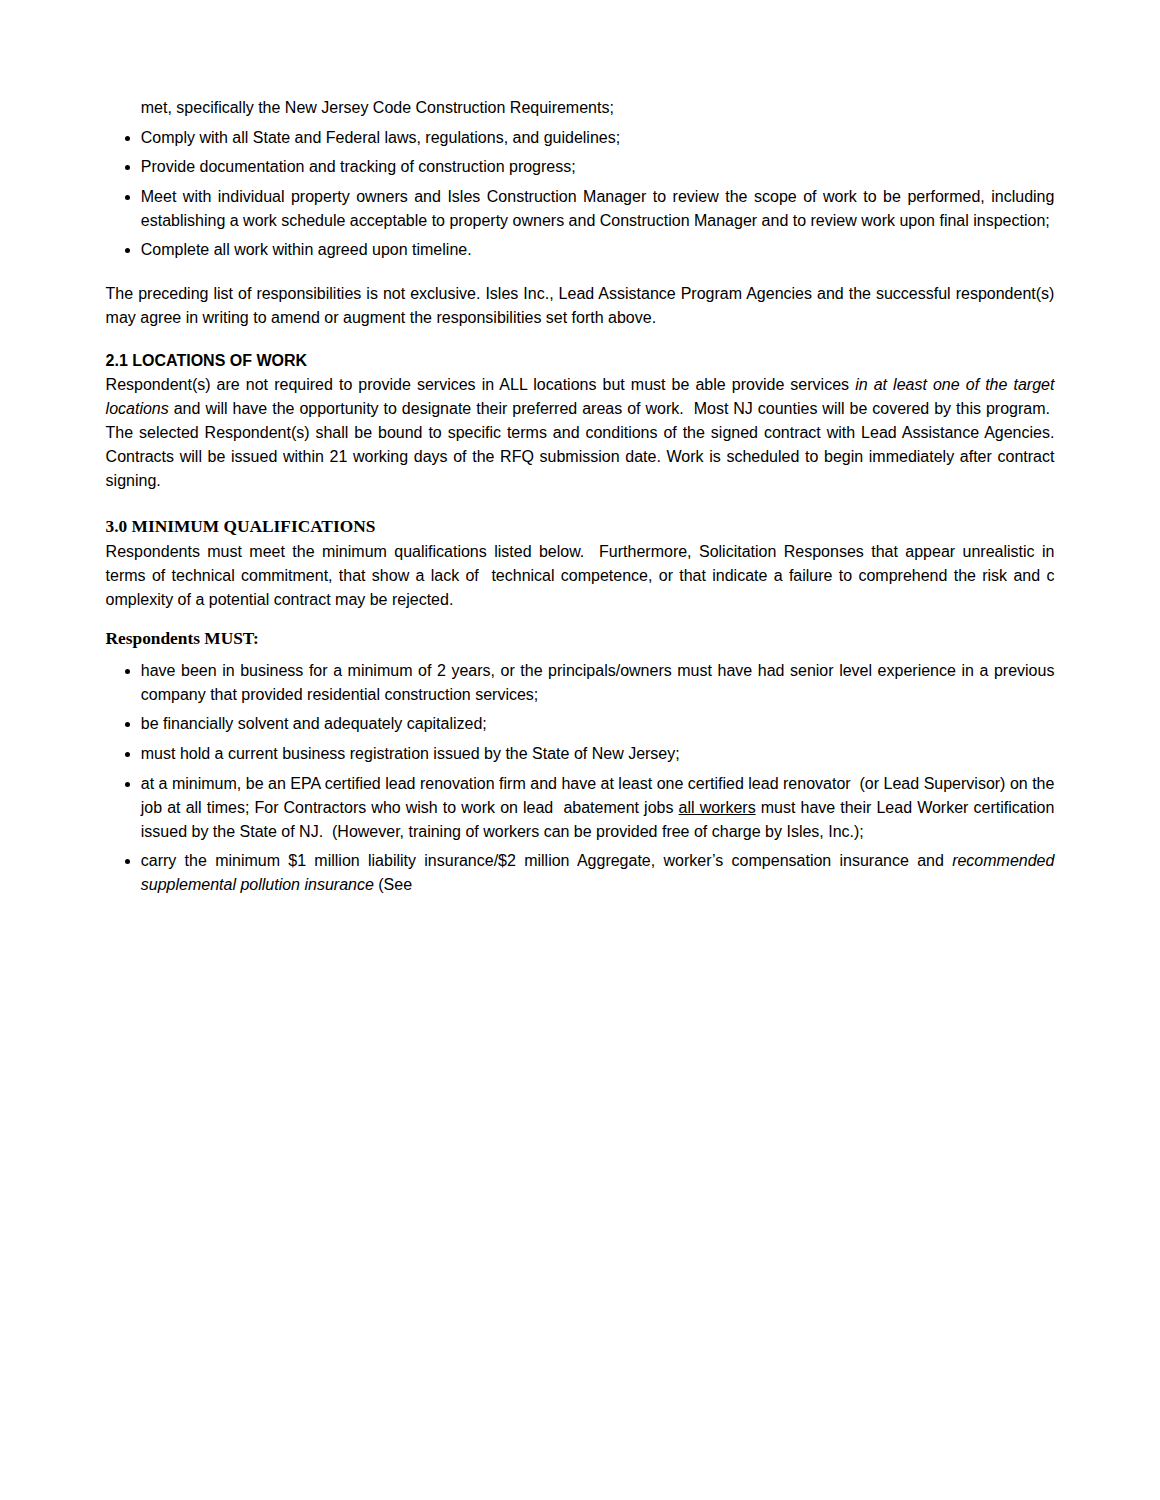met, specifically the New Jersey Code Construction Requirements;
Comply with all State and Federal laws, regulations, and guidelines;
Provide documentation and tracking of construction progress;
Meet with individual property owners and Isles Construction Manager to review the scope of work to be performed, including establishing a work schedule acceptable to property owners and Construction Manager and to review work upon final inspection;
Complete all work within agreed upon timeline.
The preceding list of responsibilities is not exclusive. Isles Inc., Lead Assistance Program Agencies and the successful respondent(s) may agree in writing to amend or augment the responsibilities set forth above.
2.1 LOCATIONS OF WORK
Respondent(s) are not required to provide services in ALL locations but must be able provide services in at least one of the target locations and will have the opportunity to designate their preferred areas of work. Most NJ counties will be covered by this program. The selected Respondent(s) shall be bound to specific terms and conditions of the signed contract with Lead Assistance Agencies. Contracts will be issued within 21 working days of the RFQ submission date. Work is scheduled to begin immediately after contract signing.
3.0 MINIMUM QUALIFICATIONS
Respondents must meet the minimum qualifications listed below. Furthermore, Solicitation Responses that appear unrealistic in terms of technical commitment, that show a lack of technical competence, or that indicate a failure to comprehend the risk and c omplexity of a potential contract may be rejected.
Respondents MUST:
have been in business for a minimum of 2 years, or the principals/owners must have had senior level experience in a previous company that provided residential construction services;
be financially solvent and adequately capitalized;
must hold a current business registration issued by the State of New Jersey;
at a minimum, be an EPA certified lead renovation firm and have at least one certified lead renovator (or Lead Supervisor) on the job at all times; For Contractors who wish to work on lead abatement jobs all workers must have their Lead Worker certification issued by the State of NJ. (However, training of workers can be provided free of charge by Isles, Inc.);
carry the minimum $1 million liability insurance/$2 million Aggregate, worker’s compensation insurance and recommended supplemental pollution insurance (See